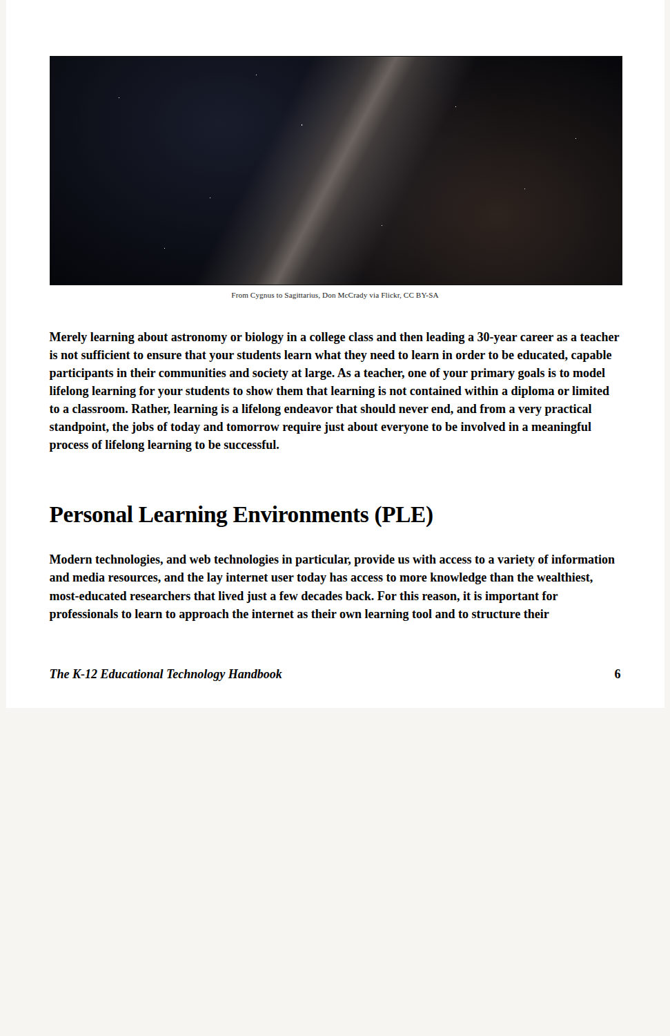From Cygnus to Sagittarius, Don McCrady via Flickr, CC BY-SA
Merely learning about astronomy or biology in a college class and then leading a 30-year career as a teacher is not sufficient to ensure that your students learn what they need to learn in order to be educated, capable participants in their communities and society at large. As a teacher, one of your primary goals is to model lifelong learning for your students to show them that learning is not contained within a diploma or limited to a classroom. Rather, learning is a lifelong endeavor that should never end, and from a very practical standpoint, the jobs of today and tomorrow require just about everyone to be involved in a meaningful process of lifelong learning to be successful.
Personal Learning Environments (PLE)
Modern technologies, and web technologies in particular, provide us with access to a variety of information and media resources, and the lay internet user today has access to more knowledge than the wealthiest, most-educated researchers that lived just a few decades back. For this reason, it is important for professionals to learn to approach the internet as their own learning tool and to structure their
The K-12 Educational Technology Handbook 6